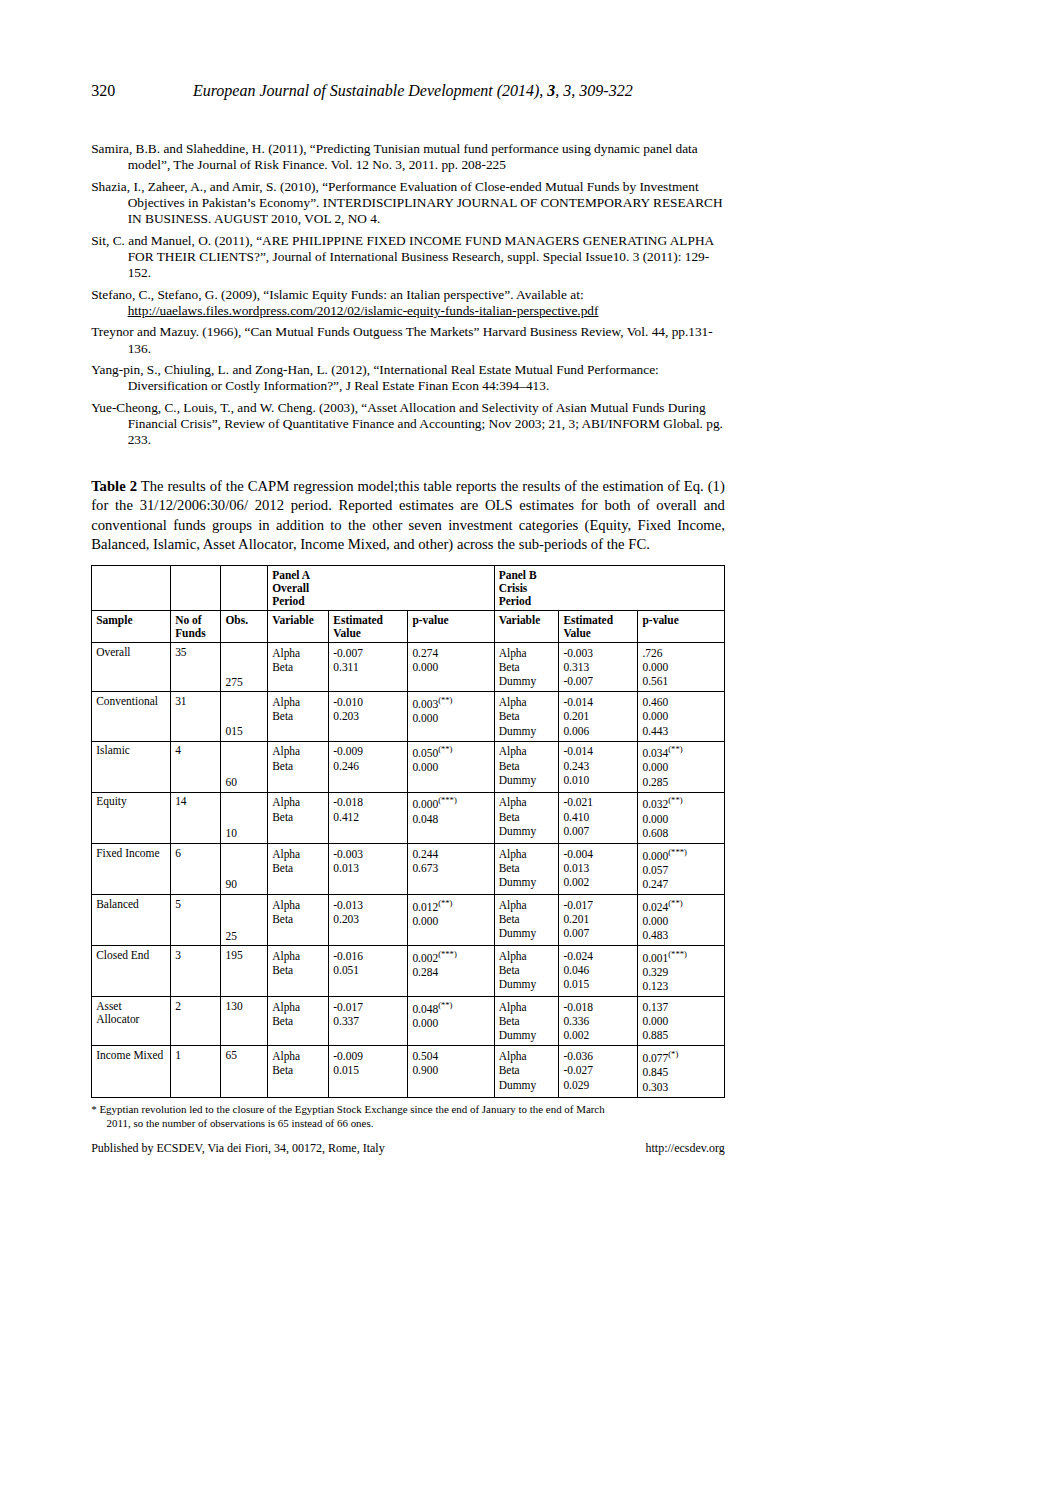320
European Journal of Sustainable Development (2014), 3, 3, 309-322
Samira, B.B. and Slaheddine, H. (2011), “Predicting Tunisian mutual fund performance using dynamic panel data model”, The Journal of Risk Finance. Vol. 12 No. 3, 2011. pp. 208-225
Shazia, I., Zaheer, A., and Amir, S. (2010), “Performance Evaluation of Close-ended Mutual Funds by Investment Objectives in Pakistan’s Economy”. INTERDISCIPLINARY JOURNAL OF CONTEMPORARY RESEARCH IN BUSINESS. AUGUST 2010, VOL 2, NO 4.
Sit, C. and Manuel, O. (2011), “ARE PHILIPPINE FIXED INCOME FUND MANAGERS GENERATING ALPHA FOR THEIR CLIENTS?”, Journal of International Business Research, suppl. Special Issue10. 3 (2011): 129-152.
Stefano, C., Stefano, G. (2009), “Islamic Equity Funds: an Italian perspective”. Available at: http://uaelaws.files.wordpress.com/2012/02/islamic-equity-funds-italian-perspective.pdf
Treynor and Mazuy. (1966), “Can Mutual Funds Outguess The Markets” Harvard Business Review, Vol. 44, pp.131-136.
Yang-pin, S., Chiuling, L. and Zong-Han, L. (2012), “International Real Estate Mutual Fund Performance: Diversification or Costly Information?”, J Real Estate Finan Econ 44:394–413.
Yue-Cheong, C., Louis, T., and W. Cheng. (2003), “Asset Allocation and Selectivity of Asian Mutual Funds During Financial Crisis”, Review of Quantitative Finance and Accounting; Nov 2003; 21, 3; ABI/INFORM Global. pg. 233.
Table 2 The results of the CAPM regression model;this table reports the results of the estimation of Eq. (1) for the 31/12/2006:30/06/ 2012 period. Reported estimates are OLS estimates for both of overall and conventional funds groups in addition to the other seven investment categories (Equity, Fixed Income, Balanced, Islamic, Asset Allocator, Income Mixed, and other) across the sub-periods of the FC.
| | | | Panel A Overall Period | Panel B Crisis Period |
| Sample | No of Funds | Obs. | Variable | Estimated Value | p-value | Variable | Estimated Value | p-value |
| Overall | 35 | 275 | Alpha Beta | -0.007 0.311 | 0.274 0.000 | Alpha Beta Dummy | -0.003 0.313 -0.007 | .726 0.000 0.561 |
| Conventional | 31 | 015 | Alpha Beta | -0.010 0.203 | 0.003 (**) 0.000 | Alpha Beta Dummy | -0.014 0.201 0.006 | 0.460 0.000 0.443 |
| Islamic | 4 | 60 | Alpha Beta | -0.009 0.246 | 0.050 (**) 0.000 | Alpha Beta Dummy | -0.014 0.243 0.010 | 0.034 (**) 0.000 0.285 |
| Equity | 14 | 10 | Alpha Beta | -0.018 0.412 | 0.000 (***) 0.048 | Alpha Beta Dummy | -0.021 0.410 0.007 | 0.032 (**) 0.000 0.608 |
| Fixed Income | 6 | 90 | Alpha Beta | -0.003 0.013 | 0.244 0.673 | Alpha Beta Dummy | -0.004 0.013 0.002 | 0.000 (***) 0.057 0.247 |
| Balanced | 5 | 25 | Alpha Beta | -0.013 0.203 | 0.012 (**) 0.000 | Alpha Beta Dummy | -0.017 0.201 0.007 | 0.024 (**) 0.000 0.483 |
| Closed End | 3 | 195 | Alpha Beta | -0.016 0.051 | 0.002 (***) 0.284 | Alpha Beta Dummy | -0.024 0.046 0.015 | 0.001 (***) 0.329 0.123 |
| Asset Allocator | 2 | 130 | Alpha Beta | -0.017 0.337 | 0.048 (**) 0.000 | Alpha Beta Dummy | -0.018 0.336 0.002 | 0.137 0.000 0.885 |
| Income Mixed | 1 | 65 | Alpha Beta | -0.009 0.015 | 0.504 0.900 | Alpha Beta Dummy | -0.036 -0.027 0.029 | 0.077 (*) 0.845 0.303 |
* Egyptian revolution led to the closure of the Egyptian Stock Exchange since the end of January to the end of March 2011, so the number of observations is 65 instead of 66 ones.
Published by ECSDEV, Via dei Fiori, 34, 00172, Rome, Italy
http://ecsdev.org